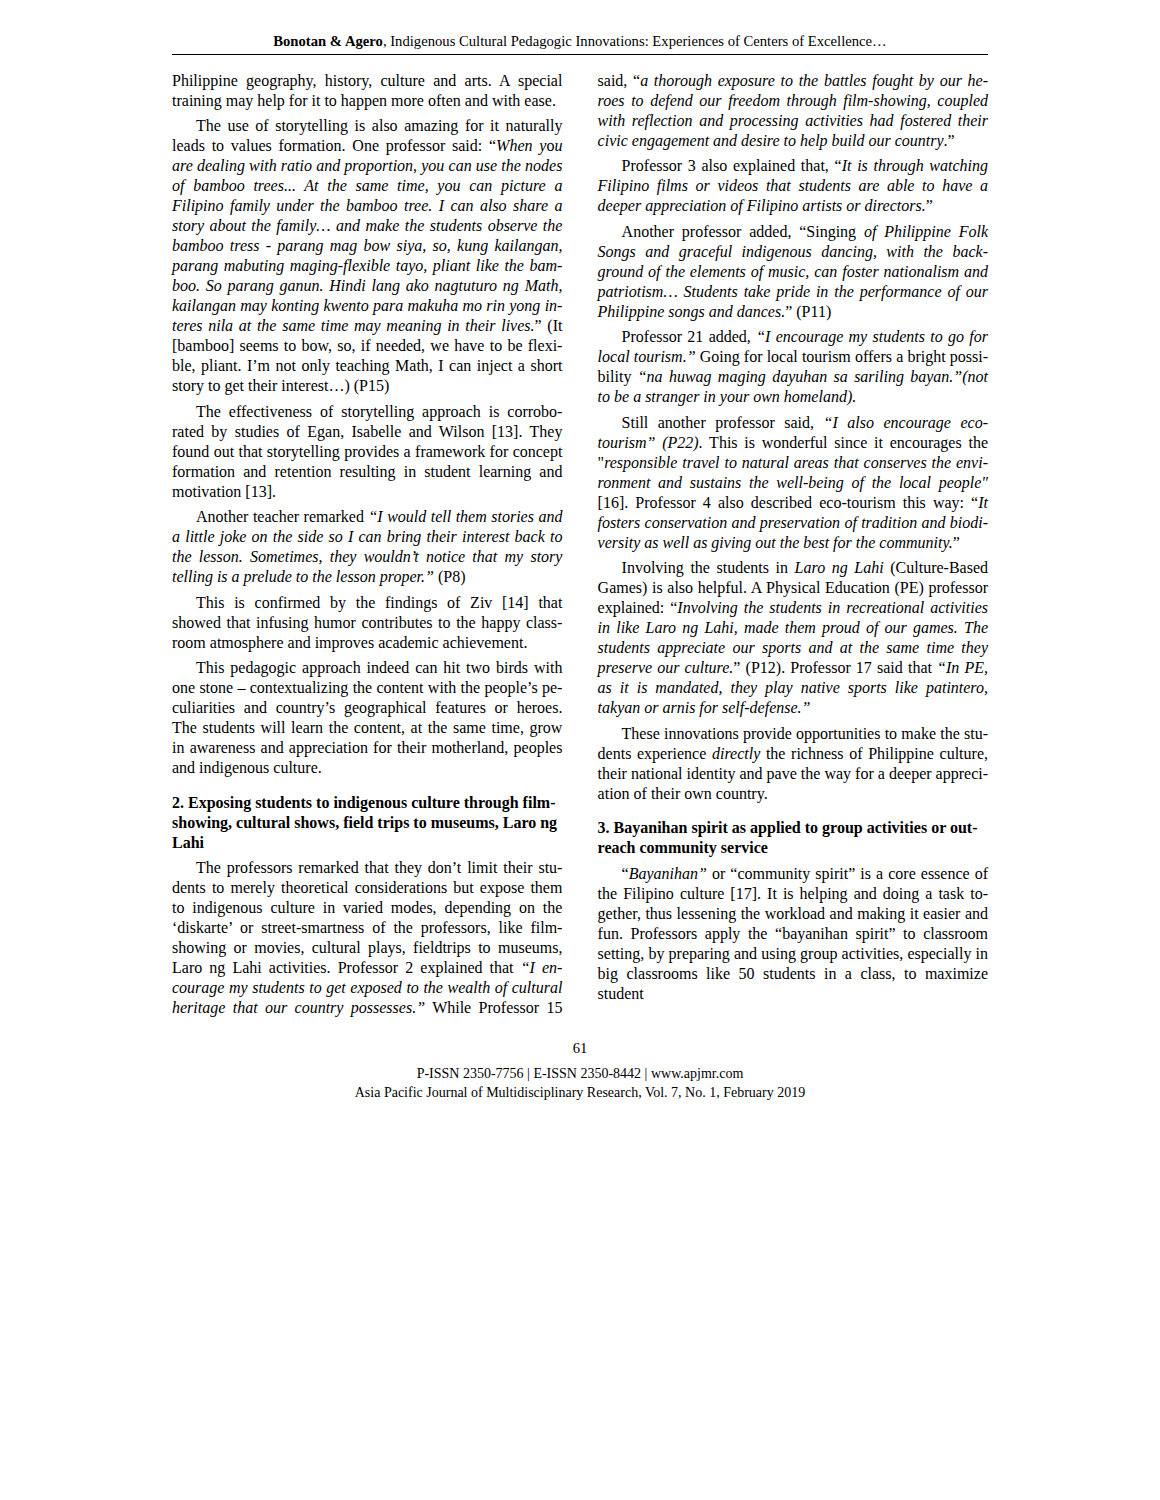Bonotan & Agero, Indigenous Cultural Pedagogic Innovations: Experiences of Centers of Excellence…
Philippine geography, history, culture and arts. A special training may help for it to happen more often and with ease.
The use of storytelling is also amazing for it naturally leads to values formation. One professor said: “When you are dealing with ratio and proportion, you can use the nodes of bamboo trees... At the same time, you can picture a Filipino family under the bamboo tree. I can also share a story about the family… and make the students observe the bamboo tress - parang mag bow siya, so, kung kailangan, parang mabuting maging-flexible tayo, pliant like the bamboo. So parang ganun. Hindi lang ako nagtuturo ng Math, kailangan may konting kwento para makuha mo rin yong interes nila at the same time may meaning in their lives.” (It [bamboo] seems to bow, so, if needed, we have to be flexible, pliant. I’m not only teaching Math, I can inject a short story to get their interest…) (P15)
The effectiveness of storytelling approach is corroborated by studies of Egan, Isabelle and Wilson [13]. They found out that storytelling provides a framework for concept formation and retention resulting in student learning and motivation [13].
Another teacher remarked “I would tell them stories and a little joke on the side so I can bring their interest back to the lesson. Sometimes, they wouldn’t notice that my story telling is a prelude to the lesson proper.” (P8)
This is confirmed by the findings of Ziv [14] that showed that infusing humor contributes to the happy classroom atmosphere and improves academic achievement.
This pedagogic approach indeed can hit two birds with one stone – contextualizing the content with the people’s peculiarities and country’s geographical features or heroes. The students will learn the content, at the same time, grow in awareness and appreciation for their motherland, peoples and indigenous culture.
2. Exposing students to indigenous culture through film-showing, cultural shows, field trips to museums, Laro ng Lahi
The professors remarked that they don’t limit their students to merely theoretical considerations but expose them to indigenous culture in varied modes, depending on the ‘diskarte’ or street-smartness of the professors, like film-showing or movies, cultural plays, fieldtrips to museums, Laro ng Lahi activities. Professor 2 explained that “I encourage my students to get exposed to the wealth of cultural heritage that our country possesses.” While Professor 15 said, “a thorough exposure to the battles fought by our heroes to defend our freedom through film-showing, coupled with reflection and processing activities had fostered their civic engagement and desire to help build our country.”
Professor 3 also explained that, “It is through watching Filipino films or videos that students are able to have a deeper appreciation of Filipino artists or directors.”
Another professor added, “Singing of Philippine Folk Songs and graceful indigenous dancing, with the background of the elements of music, can foster nationalism and patriotism… Students take pride in the performance of our Philippine songs and dances.” (P11)
Professor 21 added, “I encourage my students to go for local tourism.” Going for local tourism offers a bright possibility “na huwag maging dayuhan sa sariling bayan.”(not to be a stranger in your own homeland).
Still another professor said, “I also encourage eco-tourism” (P22). This is wonderful since it encourages the "responsible travel to natural areas that conserves the environment and sustains the well-being of the local people" [16]. Professor 4 also described eco-tourism this way: “It fosters conservation and preservation of tradition and biodiversity as well as giving out the best for the community.”
Involving the students in Laro ng Lahi (Culture-Based Games) is also helpful. A Physical Education (PE) professor explained: “Involving the students in recreational activities in like Laro ng Lahi, made them proud of our games. The students appreciate our sports and at the same time they preserve our culture.” (P12). Professor 17 said that “In PE, as it is mandated, they play native sports like patintero, takyan or arnis for self-defense.”
These innovations provide opportunities to make the students experience directly the richness of Philippine culture, their national identity and pave the way for a deeper appreciation of their own country.
3. Bayanihan spirit as applied to group activities or outreach community service
“Bayanihan” or “community spirit” is a core essence of the Filipino culture [17]. It is helping and doing a task together, thus lessening the workload and making it easier and fun. Professors apply the “bayanihan spirit” to classroom setting, by preparing and using group activities, especially in big classrooms like 50 students in a class, to maximize student
61 P-ISSN 2350-7756 | E-ISSN 2350-8442 | www.apjmr.com Asia Pacific Journal of Multidisciplinary Research, Vol. 7, No. 1, February 2019